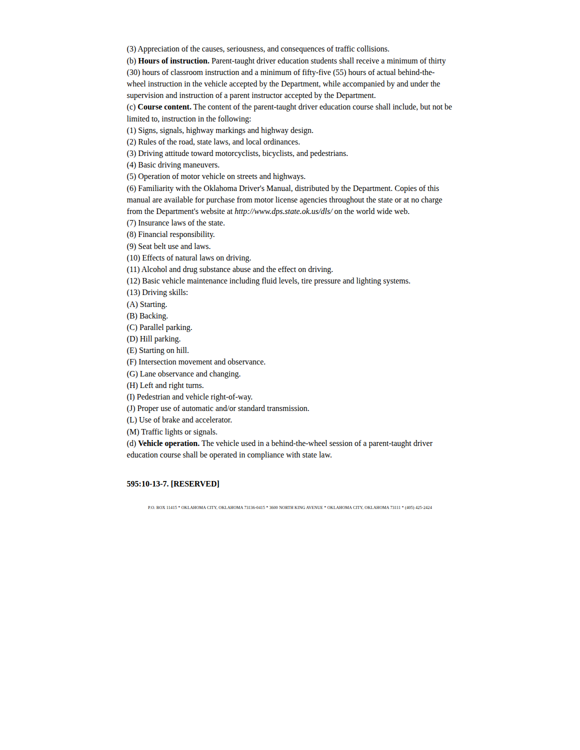(3) Appreciation of the causes, seriousness, and consequences of traffic collisions.
(b) Hours of instruction. Parent-taught driver education students shall receive a minimum of thirty (30) hours of classroom instruction and a minimum of fifty-five (55) hours of actual behind-the-wheel instruction in the vehicle accepted by the Department, while accompanied by and under the supervision and instruction of a parent instructor accepted by the Department.
(c) Course content. The content of the parent-taught driver education course shall include, but not be limited to, instruction in the following:
(1) Signs, signals, highway markings and highway design.
(2) Rules of the road, state laws, and local ordinances.
(3) Driving attitude toward motorcyclists, bicyclists, and pedestrians.
(4) Basic driving maneuvers.
(5) Operation of motor vehicle on streets and highways.
(6) Familiarity with the Oklahoma Driver's Manual, distributed by the Department. Copies of this manual are available for purchase from motor license agencies throughout the state or at no charge from the Department's website at http://www.dps.state.ok.us/dls/ on the world wide web.
(7) Insurance laws of the state.
(8) Financial responsibility.
(9) Seat belt use and laws.
(10) Effects of natural laws on driving.
(11) Alcohol and drug substance abuse and the effect on driving.
(12) Basic vehicle maintenance including fluid levels, tire pressure and lighting systems.
(13) Driving skills:
(A) Starting.
(B) Backing.
(C) Parallel parking.
(D) Hill parking.
(E) Starting on hill.
(F) Intersection movement and observance.
(G) Lane observance and changing.
(H) Left and right turns.
(I) Pedestrian and vehicle right-of-way.
(J) Proper use of automatic and/or standard transmission.
(L) Use of brake and accelerator.
(M) Traffic lights or signals.
(d) Vehicle operation. The vehicle used in a behind-the-wheel session of a parent-taught driver education course shall be operated in compliance with state law.
595:10-13-7. [RESERVED]
P.O. BOX 11415 * OKLAHOMA CITY, OKLAHOMA 73136-0415 * 3600 NORTH KING AVENUE * OKLAHOMA CITY, OKLAHOMA 73111 * (405) 425-2424